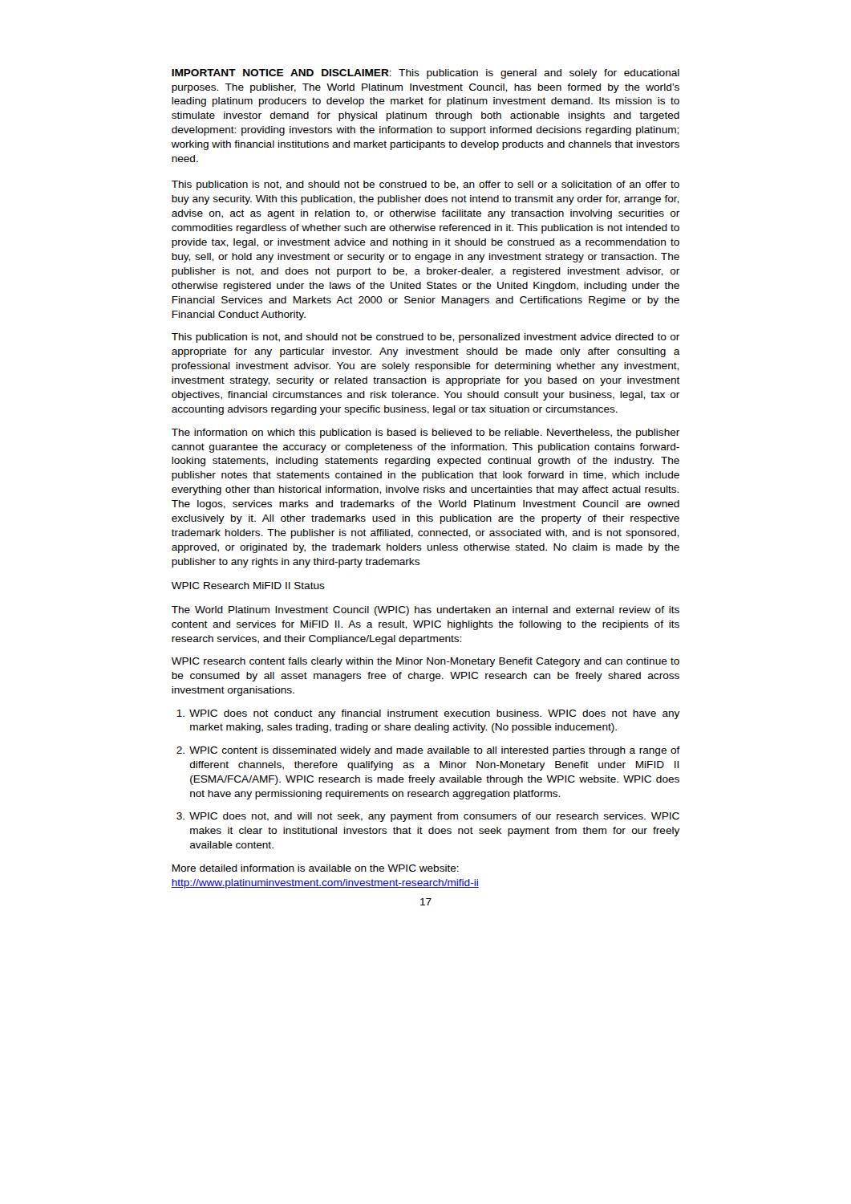IMPORTANT NOTICE AND DISCLAIMER: This publication is general and solely for educational purposes. The publisher, The World Platinum Investment Council, has been formed by the world’s leading platinum producers to develop the market for platinum investment demand. Its mission is to stimulate investor demand for physical platinum through both actionable insights and targeted development: providing investors with the information to support informed decisions regarding platinum; working with financial institutions and market participants to develop products and channels that investors need.
This publication is not, and should not be construed to be, an offer to sell or a solicitation of an offer to buy any security. With this publication, the publisher does not intend to transmit any order for, arrange for, advise on, act as agent in relation to, or otherwise facilitate any transaction involving securities or commodities regardless of whether such are otherwise referenced in it. This publication is not intended to provide tax, legal, or investment advice and nothing in it should be construed as a recommendation to buy, sell, or hold any investment or security or to engage in any investment strategy or transaction. The publisher is not, and does not purport to be, a broker-dealer, a registered investment advisor, or otherwise registered under the laws of the United States or the United Kingdom, including under the Financial Services and Markets Act 2000 or Senior Managers and Certifications Regime or by the Financial Conduct Authority.
This publication is not, and should not be construed to be, personalized investment advice directed to or appropriate for any particular investor. Any investment should be made only after consulting a professional investment advisor. You are solely responsible for determining whether any investment, investment strategy, security or related transaction is appropriate for you based on your investment objectives, financial circumstances and risk tolerance. You should consult your business, legal, tax or accounting advisors regarding your specific business, legal or tax situation or circumstances.
The information on which this publication is based is believed to be reliable. Nevertheless, the publisher cannot guarantee the accuracy or completeness of the information. This publication contains forward-looking statements, including statements regarding expected continual growth of the industry. The publisher notes that statements contained in the publication that look forward in time, which include everything other than historical information, involve risks and uncertainties that may affect actual results. The logos, services marks and trademarks of the World Platinum Investment Council are owned exclusively by it. All other trademarks used in this publication are the property of their respective trademark holders. The publisher is not affiliated, connected, or associated with, and is not sponsored, approved, or originated by, the trademark holders unless otherwise stated. No claim is made by the publisher to any rights in any third-party trademarks
WPIC Research MiFID II Status
The World Platinum Investment Council (WPIC) has undertaken an internal and external review of its content and services for MiFID II. As a result, WPIC highlights the following to the recipients of its research services, and their Compliance/Legal departments:
WPIC research content falls clearly within the Minor Non-Monetary Benefit Category and can continue to be consumed by all asset managers free of charge. WPIC research can be freely shared across investment organisations.
WPIC does not conduct any financial instrument execution business. WPIC does not have any market making, sales trading, trading or share dealing activity. (No possible inducement).
WPIC content is disseminated widely and made available to all interested parties through a range of different channels, therefore qualifying as a Minor Non-Monetary Benefit under MiFID II (ESMA/FCA/AMF). WPIC research is made freely available through the WPIC website. WPIC does not have any permissioning requirements on research aggregation platforms.
WPIC does not, and will not seek, any payment from consumers of our research services. WPIC makes it clear to institutional investors that it does not seek payment from them for our freely available content.
More detailed information is available on the WPIC website:
http://www.platinuminvestment.com/investment-research/mifid-ii
17